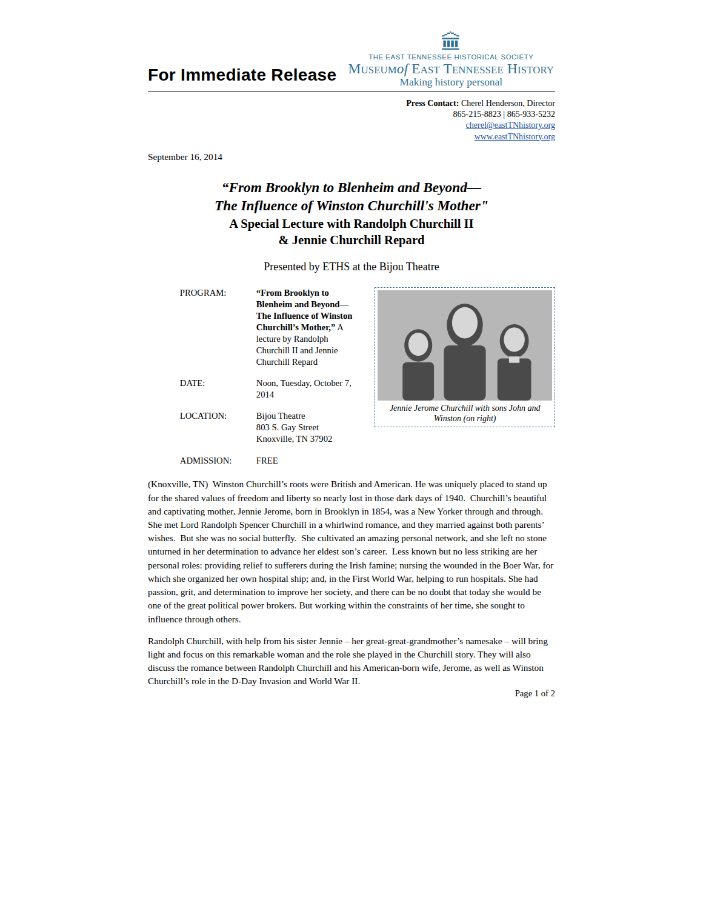For Immediate Release
🏛
THE EAST TENNESSEE HISTORICAL SOCIETY
MUSEUM of EAST TENNESSEE HISTORY
Making history personal
Press Contact: Cherel Henderson, Director
865-215-8823 | 865-933-5232
cherel@eastTNhistory.org
www.eastTNhistory.org
September 16, 2014
“From Brooklyn to Blenheim and Beyond—
The Influence of Winston Churchill's Mother"
A Special Lecture with Randolph Churchill II
& Jennie Churchill Repard
Presented by ETHS at the Bijou Theatre
| PROGRAM: | “From Brooklyn to Blenheim and Beyond—The Influence of Winston Churchill’s Mother,” A lecture by Randolph Churchill II and Jennie Churchill Repard |
| DATE: | Noon, Tuesday, October 7, 2014 |
| LOCATION: | Bijou Theatre 803 S. Gay Street Knoxville, TN 37902 |
| ADMISSION: | FREE |
Jennie Jerome Churchill with sons John and Winston (on right)
(Knoxville, TN) Winston Churchill’s roots were British and American. He was uniquely placed to stand up for the shared values of freedom and liberty so nearly lost in those dark days of 1940. Churchill’s beautiful and captivating mother, Jennie Jerome, born in Brooklyn in 1854, was a New Yorker through and through. She met Lord Randolph Spencer Churchill in a whirlwind romance, and they married against both parents’ wishes. But she was no social butterfly. She cultivated an amazing personal network, and she left no stone unturned in her determination to advance her eldest son’s career. Less known but no less striking are her personal roles: providing relief to sufferers during the Irish famine; nursing the wounded in the Boer War, for which she organized her own hospital ship; and, in the First World War, helping to run hospitals. She had passion, grit, and determination to improve her society, and there can be no doubt that today she would be one of the great political power brokers. But working within the constraints of her time, she sought to influence through others.
Randolph Churchill, with help from his sister Jennie – her great-great-grandmother’s namesake – will bring light and focus on this remarkable woman and the role she played in the Churchill story. They will also discuss the romance between Randolph Churchill and his American-born wife, Jerome, as well as Winston Churchill’s role in the D-Day Invasion and World War II.
Page 1 of 2